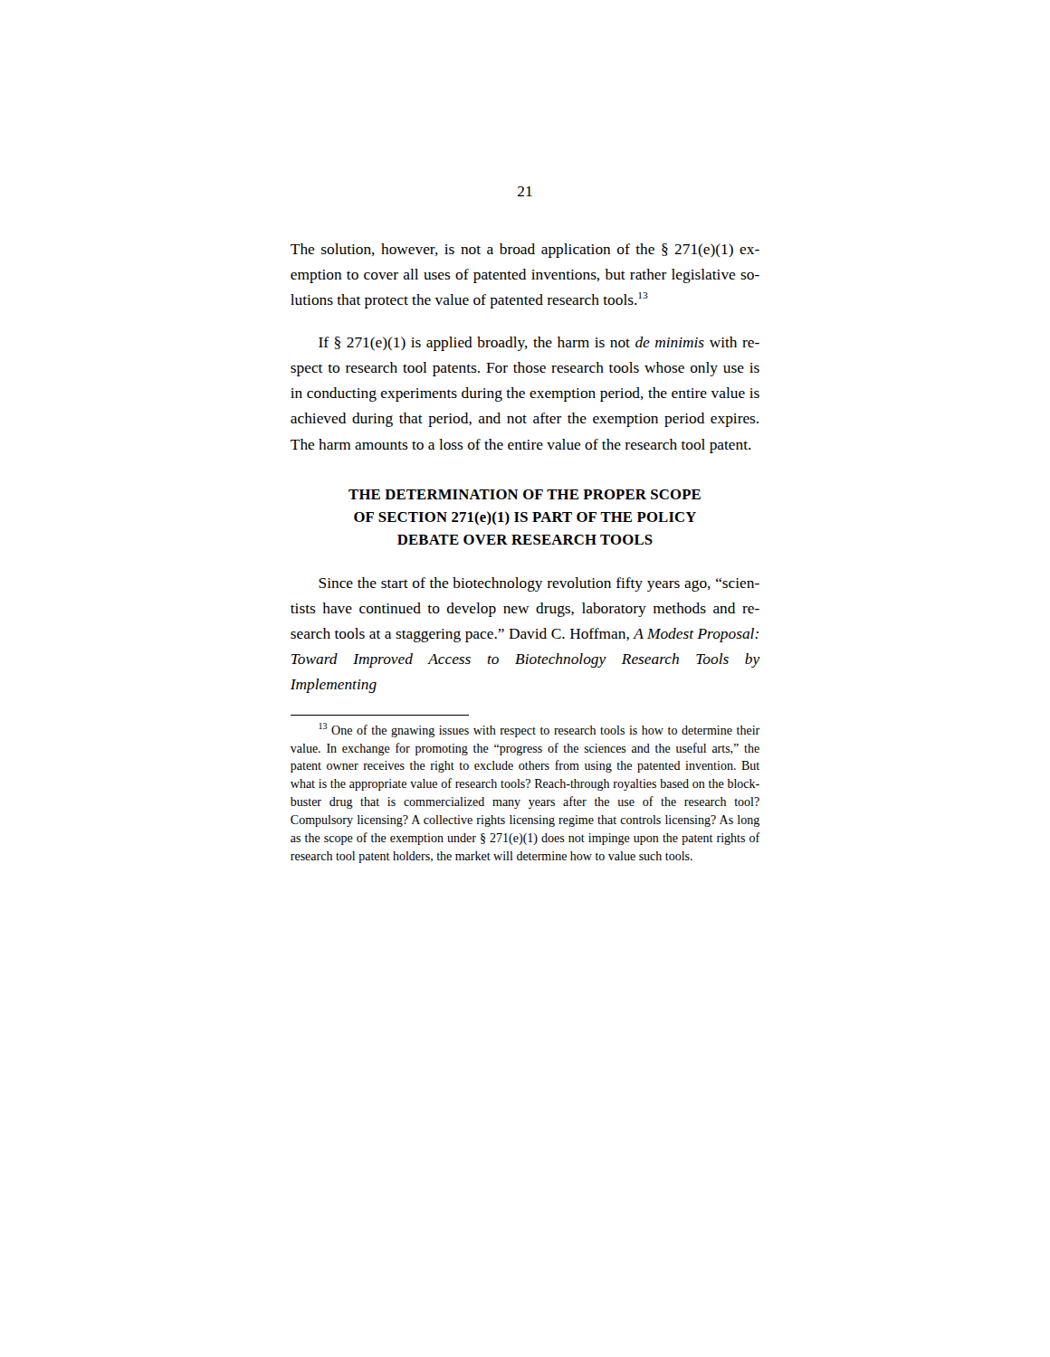21
The solution, however, is not a broad application of the § 271(e)(1) exemption to cover all uses of patented inventions, but rather legislative solutions that protect the value of patented research tools.13
If § 271(e)(1) is applied broadly, the harm is not de minimis with respect to research tool patents. For those research tools whose only use is in conducting experiments during the exemption period, the entire value is achieved during that period, and not after the exemption period expires. The harm amounts to a loss of the entire value of the research tool patent.
THE DETERMINATION OF THE PROPER SCOPE
OF SECTION 271(e)(1) IS PART OF THE POLICY
DEBATE OVER RESEARCH TOOLS
Since the start of the biotechnology revolution fifty years ago, “scientists have continued to develop new drugs, laboratory methods and research tools at a staggering pace.” David C. Hoffman, A Modest Proposal: Toward Improved Access to Biotechnology Research Tools by Implementing
13 One of the gnawing issues with respect to research tools is how to determine their value. In exchange for promoting the “progress of the sciences and the useful arts,” the patent owner receives the right to exclude others from using the patented invention. But what is the appropriate value of research tools? Reach-through royalties based on the blockbuster drug that is commercialized many years after the use of the research tool? Compulsory licensing? A collective rights licensing regime that controls licensing? As long as the scope of the exemption under § 271(e)(1) does not impinge upon the patent rights of research tool patent holders, the market will determine how to value such tools.